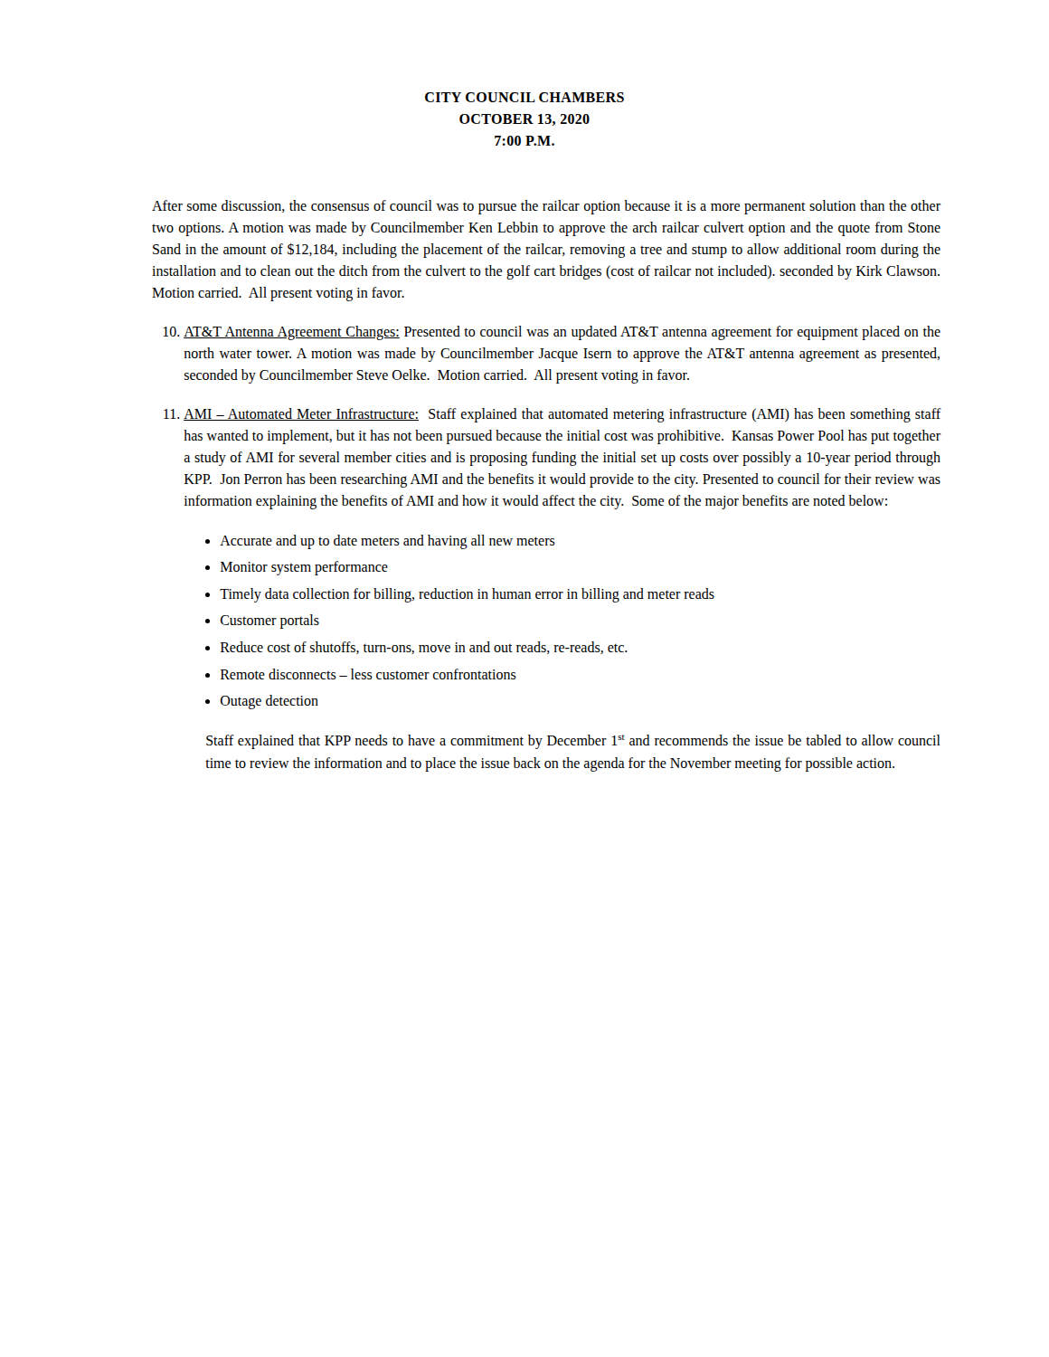CITY COUNCIL CHAMBERS
OCTOBER 13, 2020
7:00 P.M.
After some discussion, the consensus of council was to pursue the railcar option because it is a more permanent solution than the other two options. A motion was made by Councilmember Ken Lebbin to approve the arch railcar culvert option and the quote from Stone Sand in the amount of $12,184, including the placement of the railcar, removing a tree and stump to allow additional room during the installation and to clean out the ditch from the culvert to the golf cart bridges (cost of railcar not included). seconded by Kirk Clawson. Motion carried. All present voting in favor.
AT&T Antenna Agreement Changes: Presented to council was an updated AT&T antenna agreement for equipment placed on the north water tower. A motion was made by Councilmember Jacque Isern to approve the AT&T antenna agreement as presented, seconded by Councilmember Steve Oelke. Motion carried. All present voting in favor.
AMI – Automated Meter Infrastructure: Staff explained that automated metering infrastructure (AMI) has been something staff has wanted to implement, but it has not been pursued because the initial cost was prohibitive. Kansas Power Pool has put together a study of AMI for several member cities and is proposing funding the initial set up costs over possibly a 10-year period through KPP. Jon Perron has been researching AMI and the benefits it would provide to the city. Presented to council for their review was information explaining the benefits of AMI and how it would affect the city. Some of the major benefits are noted below:
Accurate and up to date meters and having all new meters
Monitor system performance
Timely data collection for billing, reduction in human error in billing and meter reads
Customer portals
Reduce cost of shutoffs, turn-ons, move in and out reads, re-reads, etc.
Remote disconnects – less customer confrontations
Outage detection
Staff explained that KPP needs to have a commitment by December 1st and recommends the issue be tabled to allow council time to review the information and to place the issue back on the agenda for the November meeting for possible action.